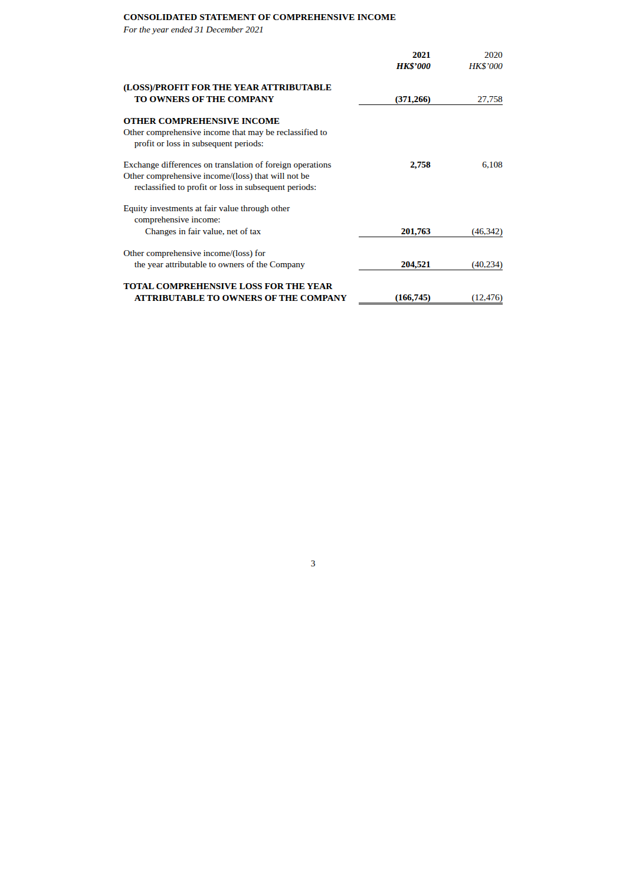Consolidated Statement of Comprehensive Income
For the year ended 31 December 2021
| | 2021 | 2020 |
| | HK$’000 | HK$’000 |
| (LOSS)/PROFIT FOR THE YEAR ATTRIBUTABLE | | |
| TO OWNERS OF THE COMPANY | (371,266) | 27,758 |
| OTHER COMPREHENSIVE INCOME | | |
| Other comprehensive income that may be reclassified to | | |
| profit or loss in subsequent periods: | | |
| Exchange differences on translation of foreign operations | 2,758 | 6,108 |
| Other comprehensive income/(loss) that will not be | | |
| reclassified to profit or loss in subsequent periods: | | |
| Equity investments at fair value through other | | |
| comprehensive income: | | |
| Changes in fair value, net of tax | 201,763 | (46,342) |
| Other comprehensive income/(loss) for | | |
| the year attributable to owners of the Company | 204,521 | (40,234) |
| TOTAL COMPREHENSIVE LOSS FOR THE YEAR | | |
| ATTRIBUTABLE TO OWNERS OF THE COMPANY | (166,745) | (12,476) |
3